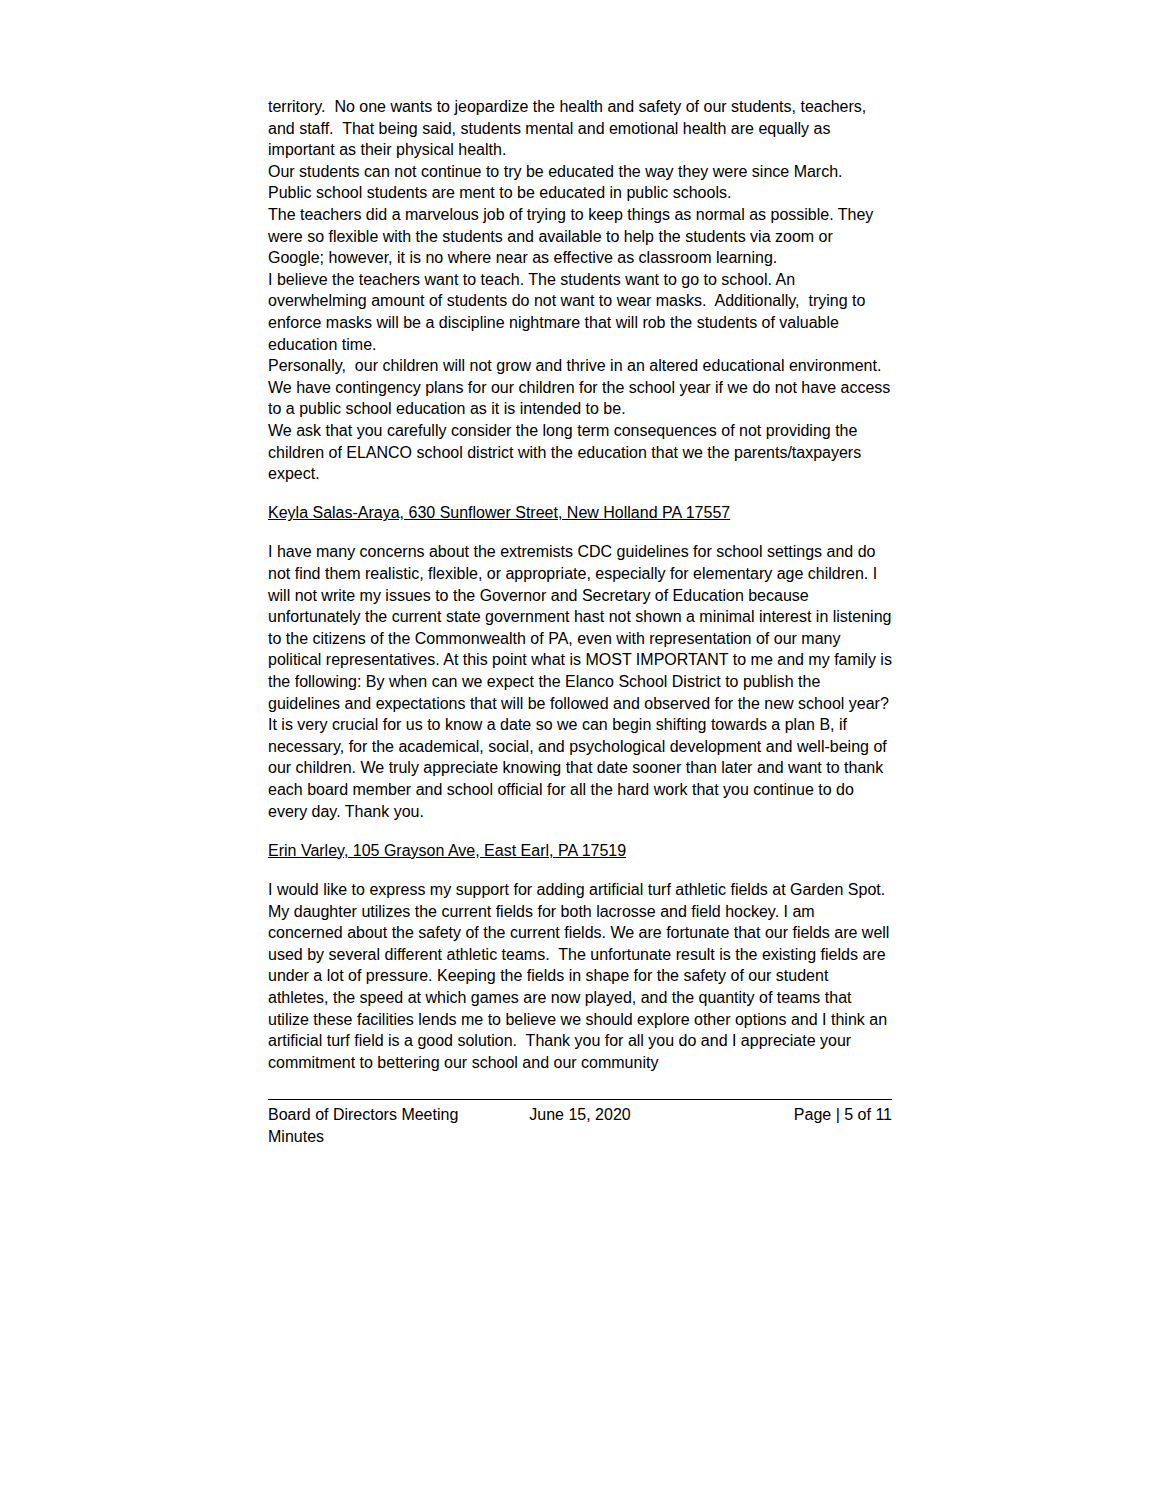territory. No one wants to jeopardize the health and safety of our students, teachers, and staff. That being said, students mental and emotional health are equally as important as their physical health.
Our students can not continue to try be educated the way they were since March. Public school students are ment to be educated in public schools.
The teachers did a marvelous job of trying to keep things as normal as possible. They were so flexible with the students and available to help the students via zoom or Google; however, it is no where near as effective as classroom learning.
I believe the teachers want to teach. The students want to go to school. An overwhelming amount of students do not want to wear masks. Additionally, trying to enforce masks will be a discipline nightmare that will rob the students of valuable education time.
Personally, our children will not grow and thrive in an altered educational environment. We have contingency plans for our children for the school year if we do not have access to a public school education as it is intended to be.
We ask that you carefully consider the long term consequences of not providing the children of ELANCO school district with the education that we the parents/taxpayers expect.
Keyla Salas-Araya, 630 Sunflower Street, New Holland PA 17557
I have many concerns about the extremists CDC guidelines for school settings and do not find them realistic, flexible, or appropriate, especially for elementary age children. I will not write my issues to the Governor and Secretary of Education because unfortunately the current state government hast not shown a minimal interest in listening to the citizens of the Commonwealth of PA, even with representation of our many political representatives. At this point what is MOST IMPORTANT to me and my family is the following: By when can we expect the Elanco School District to publish the guidelines and expectations that will be followed and observed for the new school year? It is very crucial for us to know a date so we can begin shifting towards a plan B, if necessary, for the academical, social, and psychological development and well-being of our children. We truly appreciate knowing that date sooner than later and want to thank each board member and school official for all the hard work that you continue to do every day. Thank you.
Erin Varley, 105 Grayson Ave, East Earl, PA 17519
I would like to express my support for adding artificial turf athletic fields at Garden Spot. My daughter utilizes the current fields for both lacrosse and field hockey. I am concerned about the safety of the current fields. We are fortunate that our fields are well used by several different athletic teams. The unfortunate result is the existing fields are under a lot of pressure. Keeping the fields in shape for the safety of our student athletes, the speed at which games are now played, and the quantity of teams that utilize these facilities lends me to believe we should explore other options and I think an artificial turf field is a good solution. Thank you for all you do and I appreciate your commitment to bettering our school and our community
Board of Directors Meeting Minutes
June 15, 2020
Page | 5 of 11